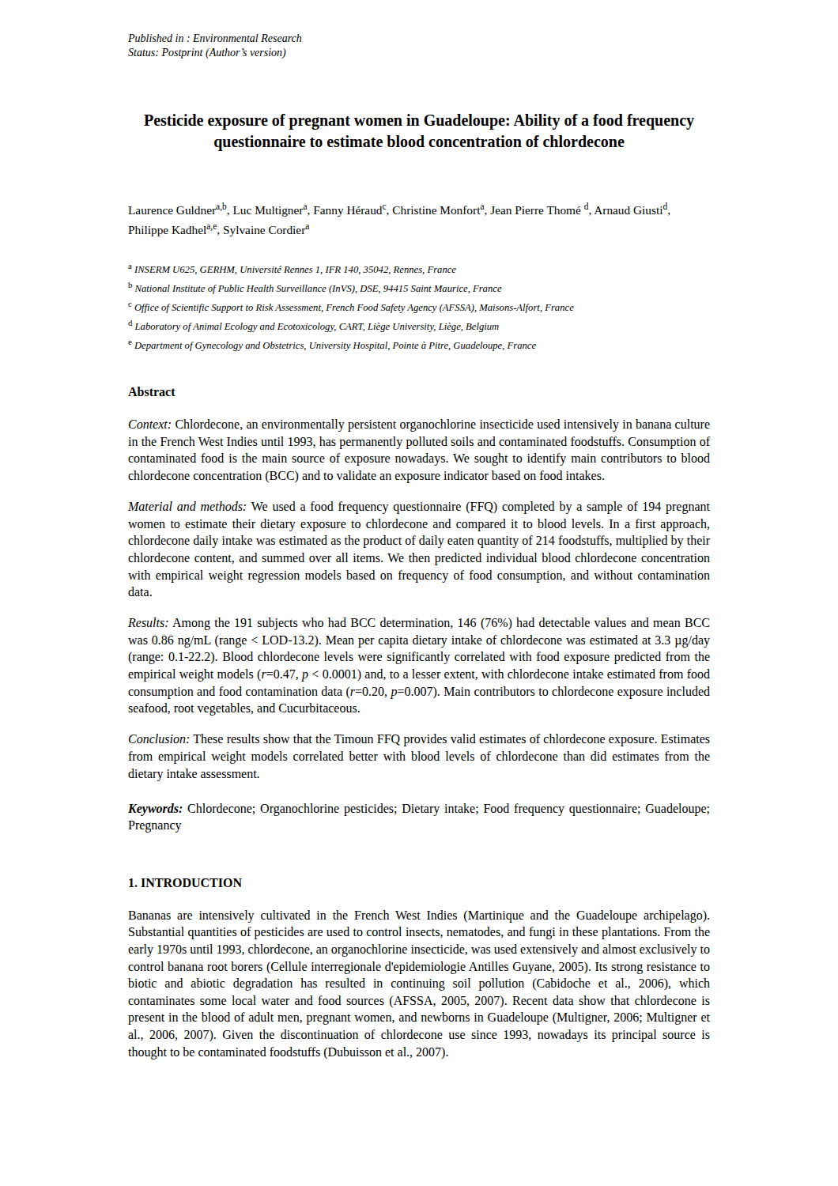Published in : Environmental Research
Status: Postprint (Author’s version)
Pesticide exposure of pregnant women in Guadeloupe: Ability of a food frequency questionnaire to estimate blood concentration of chlordecone
Laurence Guldnera,b, Luc Multignera, Fanny Héraudc, Christine Monforta, Jean Pierre Thomé d, Arnaud Giustid, Philippe Kadhela,e, Sylvaine Cordiera
a INSERM U625, GERHM, Université Rennes 1, IFR 140, 35042, Rennes, France
b National Institute of Public Health Surveillance (InVS), DSE, 94415 Saint Maurice, France
c Office of Scientific Support to Risk Assessment, French Food Safety Agency (AFSSA), Maisons-Alfort, France
d Laboratory of Animal Ecology and Ecotoxicology, CART, Liège University, Liège, Belgium
e Department of Gynecology and Obstetrics, University Hospital, Pointe à Pitre, Guadeloupe, France
Abstract
Context: Chlordecone, an environmentally persistent organochlorine insecticide used intensively in banana culture in the French West Indies until 1993, has permanently polluted soils and contaminated foodstuffs. Consumption of contaminated food is the main source of exposure nowadays. We sought to identify main contributors to blood chlordecone concentration (BCC) and to validate an exposure indicator based on food intakes.
Material and methods: We used a food frequency questionnaire (FFQ) completed by a sample of 194 pregnant women to estimate their dietary exposure to chlordecone and compared it to blood levels. In a first approach, chlordecone daily intake was estimated as the product of daily eaten quantity of 214 foodstuffs, multiplied by their chlordecone content, and summed over all items. We then predicted individual blood chlordecone concentration with empirical weight regression models based on frequency of food consumption, and without contamination data.
Results: Among the 191 subjects who had BCC determination, 146 (76%) had detectable values and mean BCC was 0.86 ng/mL (range < LOD-13.2). Mean per capita dietary intake of chlordecone was estimated at 3.3 µg/day (range: 0.1-22.2). Blood chlordecone levels were significantly correlated with food exposure predicted from the empirical weight models (r=0.47, p < 0.0001) and, to a lesser extent, with chlordecone intake estimated from food consumption and food contamination data (r=0.20, p=0.007). Main contributors to chlordecone exposure included seafood, root vegetables, and Cucurbitaceous.
Conclusion: These results show that the Timoun FFQ provides valid estimates of chlordecone exposure. Estimates from empirical weight models correlated better with blood levels of chlordecone than did estimates from the dietary intake assessment.
Keywords: Chlordecone; Organochlorine pesticides; Dietary intake; Food frequency questionnaire; Guadeloupe; Pregnancy
1. INTRODUCTION
Bananas are intensively cultivated in the French West Indies (Martinique and the Guadeloupe archipelago). Substantial quantities of pesticides are used to control insects, nematodes, and fungi in these plantations. From the early 1970s until 1993, chlordecone, an organochlorine insecticide, was used extensively and almost exclusively to control banana root borers (Cellule interregionale d'epidemiologie Antilles Guyane, 2005). Its strong resistance to biotic and abiotic degradation has resulted in continuing soil pollution (Cabidoche et al., 2006), which contaminates some local water and food sources (AFSSA, 2005, 2007). Recent data show that chlordecone is present in the blood of adult men, pregnant women, and newborns in Guadeloupe (Multigner, 2006; Multigner et al., 2006, 2007). Given the discontinuation of chlordecone use since 1993, nowadays its principal source is thought to be contaminated foodstuffs (Dubuisson et al., 2007).